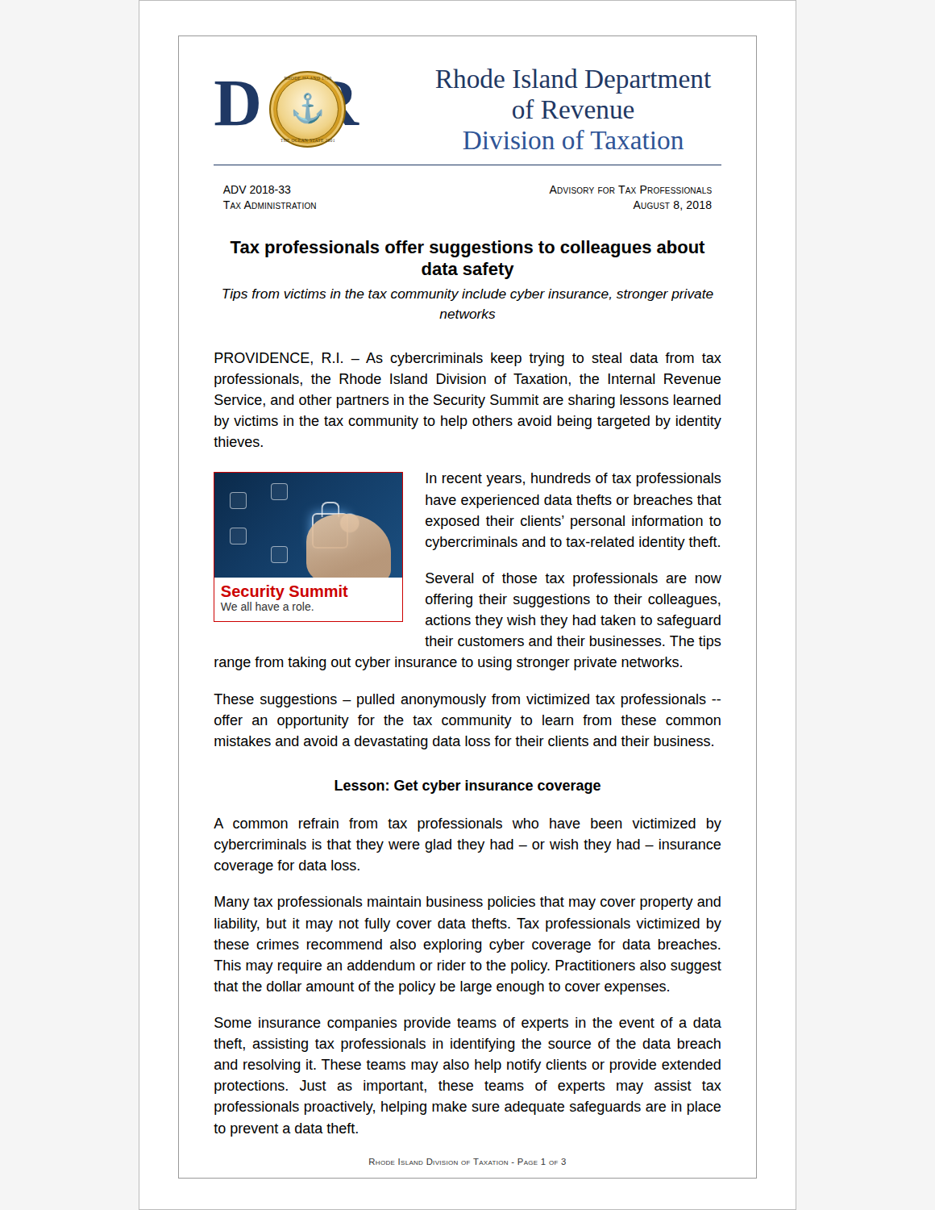DOR
RHODE ISLAND 1790
⚓
THE OCEAN STATE 2001
Rhode Island Department of Revenue
Division of Taxation
ADV 2018-33
Tax Administration
Advisory for Tax Professionals
August 8, 2018
Tax professionals offer suggestions to colleagues about data safety
Tips from victims in the tax community include cyber insurance, stronger private networks
PROVIDENCE, R.I. – As cybercriminals keep trying to steal data from tax professionals, the Rhode Island Division of Taxation, the Internal Revenue Service, and other partners in the Security Summit are sharing lessons learned by victims in the tax community to help others avoid being targeted by identity thieves.
Security Summit
We all have a role.
In recent years, hundreds of tax professionals have experienced data thefts or breaches that exposed their clients’ personal information to cybercriminals and to tax-related identity theft.
Several of those tax professionals are now offering their suggestions to their colleagues, actions they wish they had taken to safeguard their customers and their businesses. The tips range from taking out cyber insurance to using stronger private networks.
These suggestions – pulled anonymously from victimized tax professionals -- offer an opportunity for the tax community to learn from these common mistakes and avoid a devastating data loss for their clients and their business.
Lesson: Get cyber insurance coverage
A common refrain from tax professionals who have been victimized by cybercriminals is that they were glad they had – or wish they had – insurance coverage for data loss.
Many tax professionals maintain business policies that may cover property and liability, but it may not fully cover data thefts. Tax professionals victimized by these crimes recommend also exploring cyber coverage for data breaches. This may require an addendum or rider to the policy. Practitioners also suggest that the dollar amount of the policy be large enough to cover expenses.
Some insurance companies provide teams of experts in the event of a data theft, assisting tax professionals in identifying the source of the data breach and resolving it. These teams may also help notify clients or provide extended protections. Just as important, these teams of experts may assist tax professionals proactively, helping make sure adequate safeguards are in place to prevent a data theft.
Rhode Island Division of Taxation - Page 1 of 3